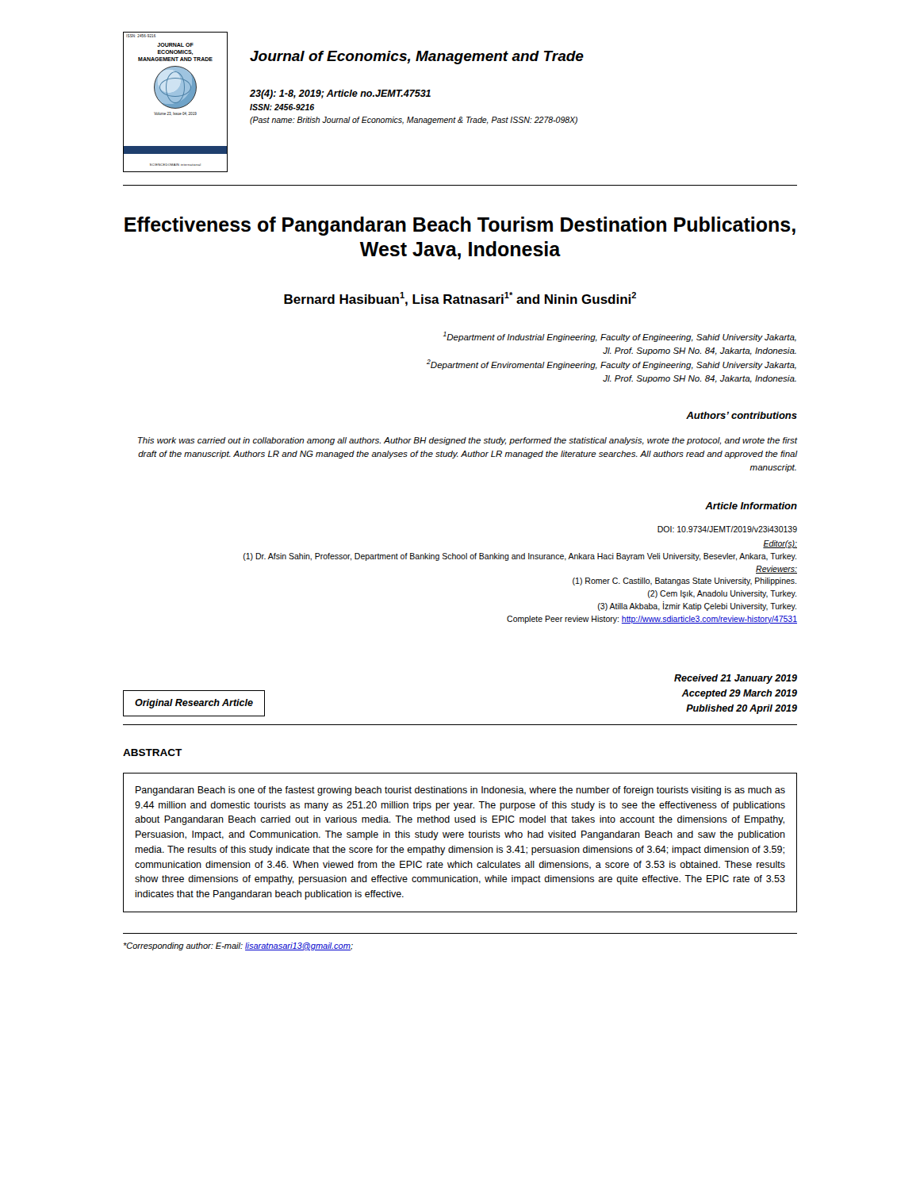ISSN: 2456-9216
JOURNAL OF
ECONOMICS,
MANAGEMENT AND TRADE
Volume 23, Issue 04, 2019
SCIENCEDOMAIN international
Journal of Economics, Management and Trade
23(4): 1-8, 2019; Article no.JEMT.47531
ISSN: 2456-9216
(Past name: British Journal of Economics, Management & Trade, Past ISSN: 2278-098X)
Effectiveness of Pangandaran Beach Tourism Destination Publications, West Java, Indonesia
Bernard Hasibuan1, Lisa Ratnasari1* and Ninin Gusdini2
1Department of Industrial Engineering, Faculty of Engineering, Sahid University Jakarta,
Jl. Prof. Supomo SH No. 84, Jakarta, Indonesia.
2Department of Enviromental Engineering, Faculty of Engineering, Sahid University Jakarta,
Jl. Prof. Supomo SH No. 84, Jakarta, Indonesia.
Authors’ contributions
This work was carried out in collaboration among all authors. Author BH designed the study, performed the statistical analysis, wrote the protocol, and wrote the first draft of the manuscript. Authors LR and NG managed the analyses of the study. Author LR managed the literature searches. All authors read and approved the final manuscript.
Article Information
DOI: 10.9734/JEMT/2019/v23i430139
Editor(s):
(1) Dr. Afsin Sahin, Professor, Department of Banking School of Banking and Insurance, Ankara Haci Bayram Veli University, Besevler, Ankara, Turkey.
Reviewers:
(1) Romer C. Castillo, Batangas State University, Philippines.
(2) Cem Işık, Anadolu University, Turkey.
(3) Atilla Akbaba, İzmir Katip Çelebi University, Turkey.
Complete Peer review History: http://www.sdiarticle3.com/review-history/47531
Original Research Article
Received 21 January 2019
Accepted 29 March 2019
Published 20 April 2019
ABSTRACT
Pangandaran Beach is one of the fastest growing beach tourist destinations in Indonesia, where the number of foreign tourists visiting is as much as 9.44 million and domestic tourists as many as 251.20 million trips per year. The purpose of this study is to see the effectiveness of publications about Pangandaran Beach carried out in various media. The method used is EPIC model that takes into account the dimensions of Empathy, Persuasion, Impact, and Communication. The sample in this study were tourists who had visited Pangandaran Beach and saw the publication media. The results of this study indicate that the score for the empathy dimension is 3.41; persuasion dimensions of 3.64; impact dimension of 3.59; communication dimension of 3.46. When viewed from the EPIC rate which calculates all dimensions, a score of 3.53 is obtained. These results show three dimensions of empathy, persuasion and effective communication, while impact dimensions are quite effective. The EPIC rate of 3.53 indicates that the Pangandaran beach publication is effective.
*Corresponding author: E-mail: lisaratnasari13@gmail.com;